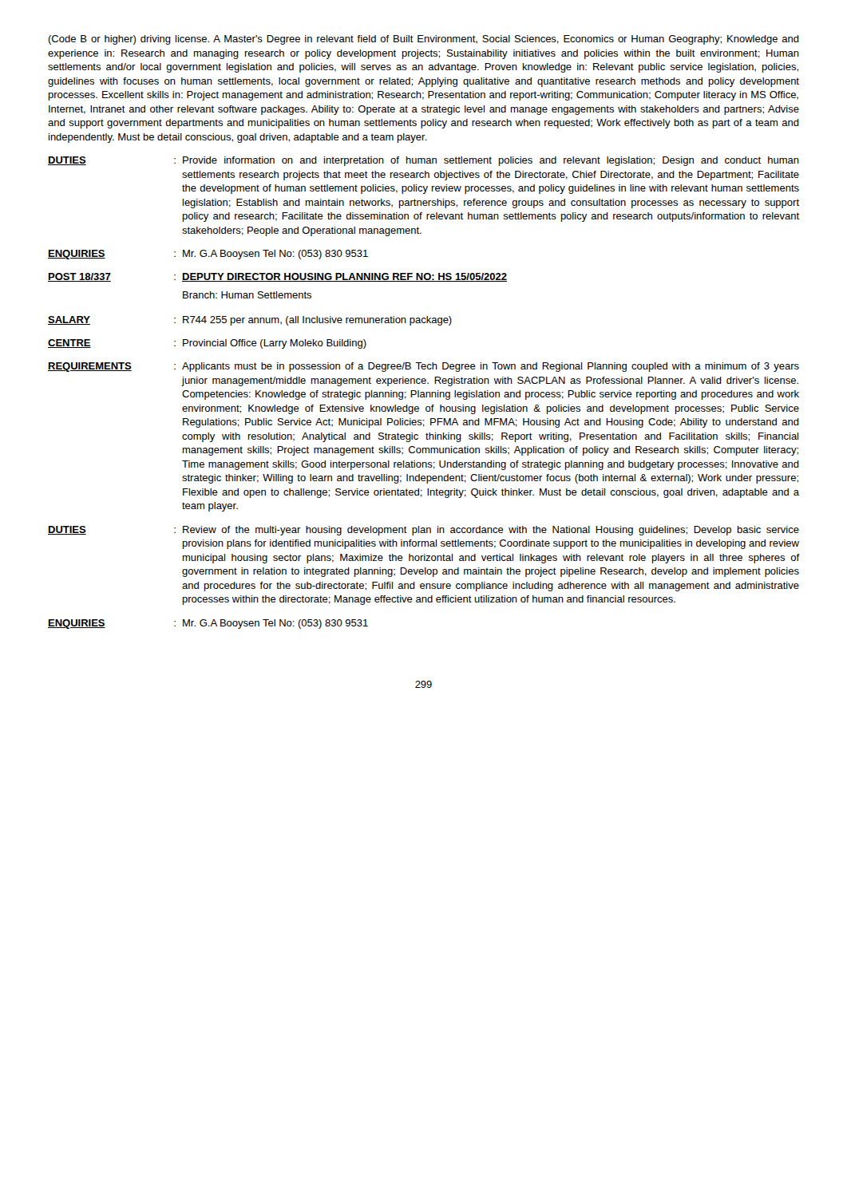(Code B or higher) driving license. A Master's Degree in relevant field of Built Environment, Social Sciences, Economics or Human Geography; Knowledge and experience in: Research and managing research or policy development projects; Sustainability initiatives and policies within the built environment; Human settlements and/or local government legislation and policies, will serves as an advantage. Proven knowledge in: Relevant public service legislation, policies, guidelines with focuses on human settlements, local government or related; Applying qualitative and quantitative research methods and policy development processes. Excellent skills in: Project management and administration; Research; Presentation and report-writing; Communication; Computer literacy in MS Office, Internet, Intranet and other relevant software packages. Ability to: Operate at a strategic level and manage engagements with stakeholders and partners; Advise and support government departments and municipalities on human settlements policy and research when requested; Work effectively both as part of a team and independently. Must be detail conscious, goal driven, adaptable and a team player.
Duties
:
Provide information on and interpretation of human settlement policies and relevant legislation; Design and conduct human settlements research projects that meet the research objectives of the Directorate, Chief Directorate, and the Department; Facilitate the development of human settlement policies, policy review processes, and policy guidelines in line with relevant human settlements legislation; Establish and maintain networks, partnerships, reference groups and consultation processes as necessary to support policy and research; Facilitate the dissemination of relevant human settlements policy and research outputs/information to relevant stakeholders; People and Operational management.
Enquiries
:
Mr. G.A Booysen Tel No: (053) 830 9531
POST 18/337
:
DEPUTY DIRECTOR HOUSING PLANNING REF NO: HS 15/05/2022
Branch: Human Settlements
Salary
:
R744 255 per annum, (all Inclusive remuneration package)
Centre
:
Provincial Office (Larry Moleko Building)
Requirements
:
Applicants must be in possession of a Degree/B Tech Degree in Town and Regional Planning coupled with a minimum of 3 years junior management/middle management experience. Registration with SACPLAN as Professional Planner. A valid driver's license. Competencies: Knowledge of strategic planning; Planning legislation and process; Public service reporting and procedures and work environment; Knowledge of Extensive knowledge of housing legislation & policies and development processes; Public Service Regulations; Public Service Act; Municipal Policies; PFMA and MFMA; Housing Act and Housing Code; Ability to understand and comply with resolution; Analytical and Strategic thinking skills; Report writing, Presentation and Facilitation skills; Financial management skills; Project management skills; Communication skills; Application of policy and Research skills; Computer literacy; Time management skills; Good interpersonal relations; Understanding of strategic planning and budgetary processes; Innovative and strategic thinker; Willing to learn and travelling; Independent; Client/customer focus (both internal & external); Work under pressure; Flexible and open to challenge; Service orientated; Integrity; Quick thinker. Must be detail conscious, goal driven, adaptable and a team player.
Duties
:
Review of the multi-year housing development plan in accordance with the National Housing guidelines; Develop basic service provision plans for identified municipalities with informal settlements; Coordinate support to the municipalities in developing and review municipal housing sector plans; Maximize the horizontal and vertical linkages with relevant role players in all three spheres of government in relation to integrated planning; Develop and maintain the project pipeline Research, develop and implement policies and procedures for the sub-directorate; Fulfil and ensure compliance including adherence with all management and administrative processes within the directorate; Manage effective and efficient utilization of human and financial resources.
Enquiries
:
Mr. G.A Booysen Tel No: (053) 830 9531
299